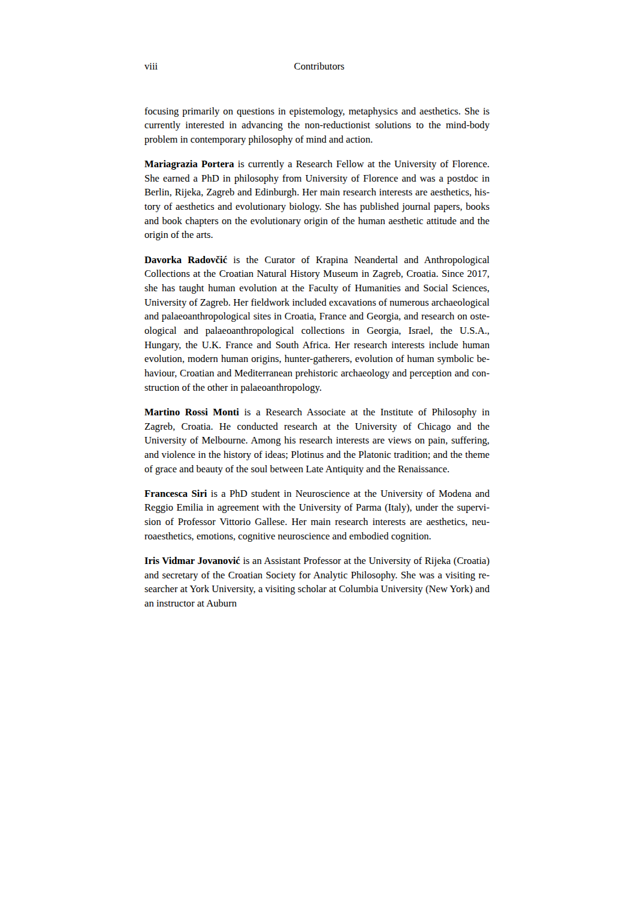viii Contributors
focusing primarily on questions in epistemology, metaphysics and aesthetics. She is currently interested in advancing the non-reductionist solutions to the mind-body problem in contemporary philosophy of mind and action.
Mariagrazia Portera is currently a Research Fellow at the University of Florence. She earned a PhD in philosophy from University of Florence and was a postdoc in Berlin, Rijeka, Zagreb and Edinburgh. Her main research interests are aesthetics, history of aesthetics and evolutionary biology. She has published journal papers, books and book chapters on the evolutionary origin of the human aesthetic attitude and the origin of the arts.
Davorka Radovčić is the Curator of Krapina Neandertal and Anthropological Collections at the Croatian Natural History Museum in Zagreb, Croatia. Since 2017, she has taught human evolution at the Faculty of Humanities and Social Sciences, University of Zagreb. Her fieldwork included excavations of numerous archaeological and palaeoanthropological sites in Croatia, France and Georgia, and research on osteological and palaeoanthropological collections in Georgia, Israel, the U.S.A., Hungary, the U.K. France and South Africa. Her research interests include human evolution, modern human origins, hunter-gatherers, evolution of human symbolic behaviour, Croatian and Mediterranean prehistoric archaeology and perception and construction of the other in palaeoanthropology.
Martino Rossi Monti is a Research Associate at the Institute of Philosophy in Zagreb, Croatia. He conducted research at the University of Chicago and the University of Melbourne. Among his research interests are views on pain, suffering, and violence in the history of ideas; Plotinus and the Platonic tradition; and the theme of grace and beauty of the soul between Late Antiquity and the Renaissance.
Francesca Siri is a PhD student in Neuroscience at the University of Modena and Reggio Emilia in agreement with the University of Parma (Italy), under the supervision of Professor Vittorio Gallese. Her main research interests are aesthetics, neuroaesthetics, emotions, cognitive neuroscience and embodied cognition.
Iris Vidmar Jovanović is an Assistant Professor at the University of Rijeka (Croatia) and secretary of the Croatian Society for Analytic Philosophy. She was a visiting researcher at York University, a visiting scholar at Columbia University (New York) and an instructor at Auburn